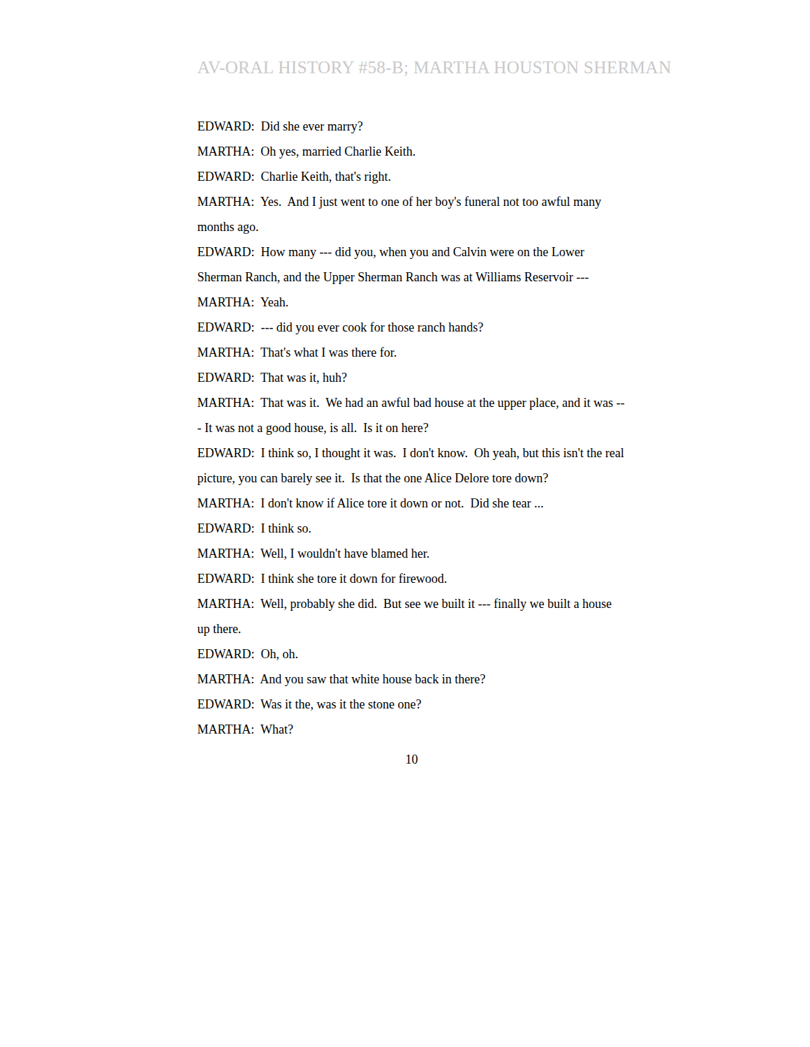AV-ORAL HISTORY #58-B; MARTHA HOUSTON SHERMAN
EDWARD: Did she ever marry?
MARTHA: Oh yes, married Charlie Keith.
EDWARD: Charlie Keith, that's right.
MARTHA: Yes. And I just went to one of her boy's funeral not too awful many months ago.
EDWARD: How many --- did you, when you and Calvin were on the Lower Sherman Ranch, and the Upper Sherman Ranch was at Williams Reservoir ---
MARTHA: Yeah.
EDWARD: --- did you ever cook for those ranch hands?
MARTHA: That's what I was there for.
EDWARD: That was it, huh?
MARTHA: That was it. We had an awful bad house at the upper place, and it was --- It was not a good house, is all. Is it on here?
EDWARD: I think so, I thought it was. I don't know. Oh yeah, but this isn't the real picture, you can barely see it. Is that the one Alice Delore tore down?
MARTHA: I don't know if Alice tore it down or not. Did she tear ...
EDWARD: I think so.
MARTHA: Well, I wouldn't have blamed her.
EDWARD: I think she tore it down for firewood.
MARTHA: Well, probably she did. But see we built it --- finally we built a house up there.
EDWARD: Oh, oh.
MARTHA: And you saw that white house back in there?
EDWARD: Was it the, was it the stone one?
MARTHA: What?
10